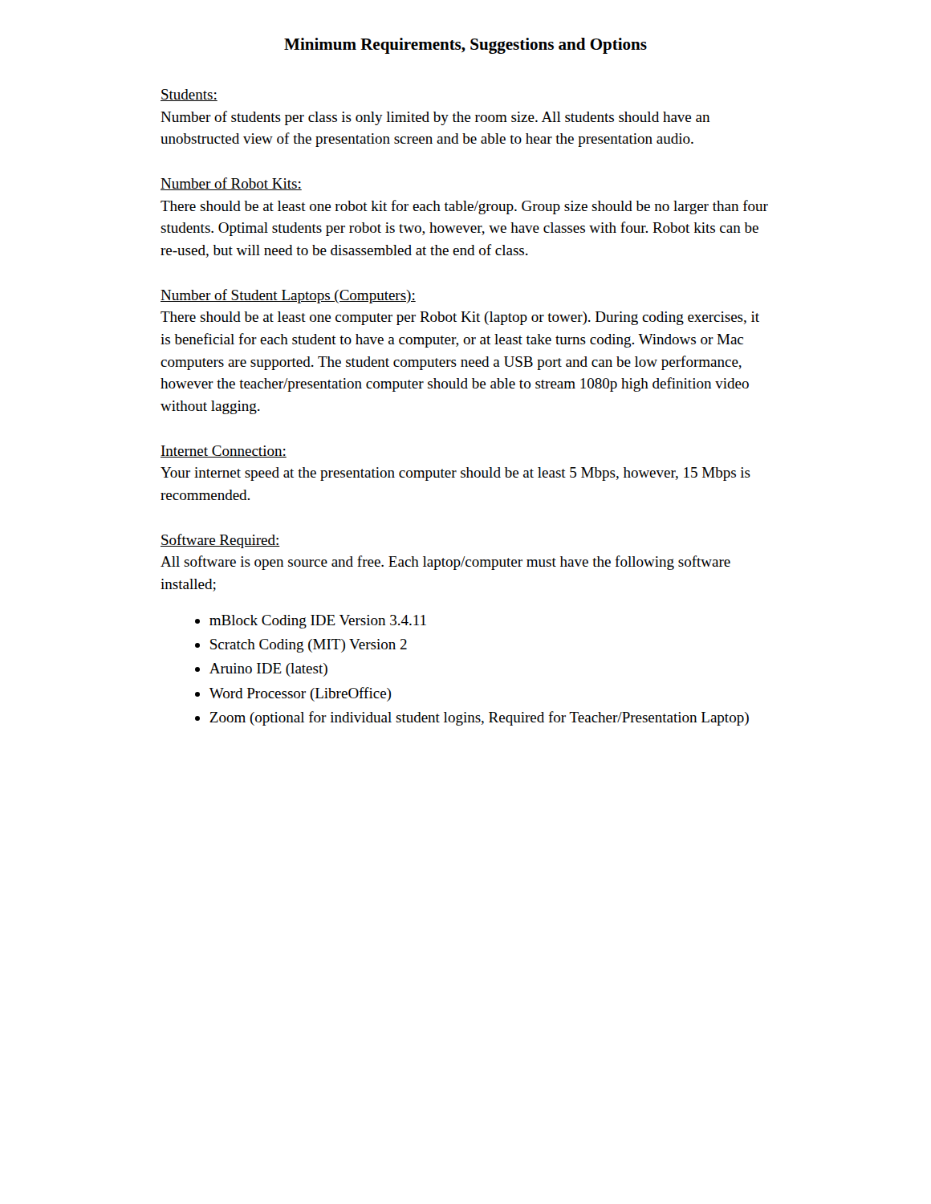Minimum Requirements, Suggestions and Options
Students:
Number of students per class is only limited by the room size. All students should have an unobstructed view of the presentation screen and be able to hear the presentation audio.
Number of Robot Kits:
There should be at least one robot kit for each table/group. Group size should be no larger than four students. Optimal students per robot is two, however, we have classes with four. Robot kits can be re-used, but will need to be disassembled at the end of class.
Number of Student Laptops (Computers):
There should be at least one computer per Robot Kit (laptop or tower). During coding exercises, it is beneficial for each student to have a computer, or at least take turns coding. Windows or Mac computers are supported. The student computers need a USB port and can be low performance, however the teacher/presentation computer should be able to stream 1080p high definition video without lagging.
Internet Connection:
Your internet speed at the presentation computer should be at least 5 Mbps, however, 15 Mbps is recommended.
Software Required:
All software is open source and free. Each laptop/computer must have the following software installed;
mBlock Coding IDE Version 3.4.11
Scratch Coding (MIT) Version 2
Aruino IDE (latest)
Word Processor (LibreOffice)
Zoom (optional for individual student logins, Required for Teacher/Presentation Laptop)